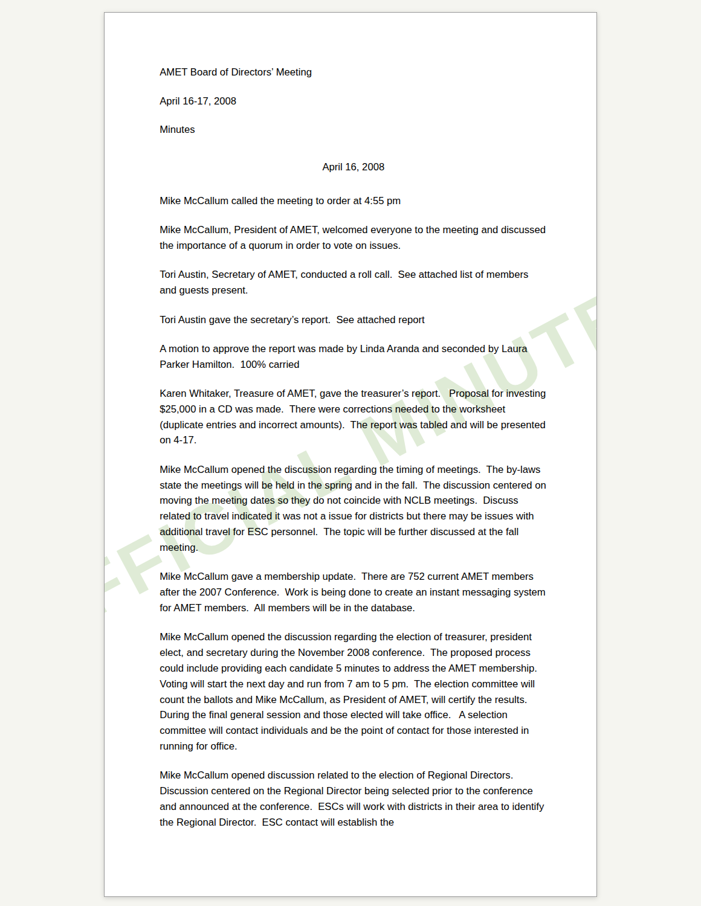OFFICIAL MINUTES
AMET Board of Directors’ Meeting
April 16-17, 2008
Minutes
April 16, 2008
Mike McCallum called the meeting to order at 4:55 pm
Mike McCallum, President of AMET, welcomed everyone to the meeting and discussed the importance of a quorum in order to vote on issues.
Tori Austin, Secretary of AMET, conducted a roll call. See attached list of members and guests present.
Tori Austin gave the secretary’s report. See attached report
A motion to approve the report was made by Linda Aranda and seconded by Laura Parker Hamilton. 100% carried
Karen Whitaker, Treasure of AMET, gave the treasurer’s report. Proposal for investing $25,000 in a CD was made. There were corrections needed to the worksheet (duplicate entries and incorrect amounts). The report was tabled and will be presented on 4-17.
Mike McCallum opened the discussion regarding the timing of meetings. The by-laws state the meetings will be held in the spring and in the fall. The discussion centered on moving the meeting dates so they do not coincide with NCLB meetings. Discuss related to travel indicated it was not a issue for districts but there may be issues with additional travel for ESC personnel. The topic will be further discussed at the fall meeting.
Mike McCallum gave a membership update. There are 752 current AMET members after the 2007 Conference. Work is being done to create an instant messaging system for AMET members. All members will be in the database.
Mike McCallum opened the discussion regarding the election of treasurer, president elect, and secretary during the November 2008 conference. The proposed process could include providing each candidate 5 minutes to address the AMET membership. Voting will start the next day and run from 7 am to 5 pm. The election committee will count the ballots and Mike McCallum, as President of AMET, will certify the results. During the final general session and those elected will take office. A selection committee will contact individuals and be the point of contact for those interested in running for office.
Mike McCallum opened discussion related to the election of Regional Directors. Discussion centered on the Regional Director being selected prior to the conference and announced at the conference. ESCs will work with districts in their area to identify the Regional Director. ESC contact will establish the